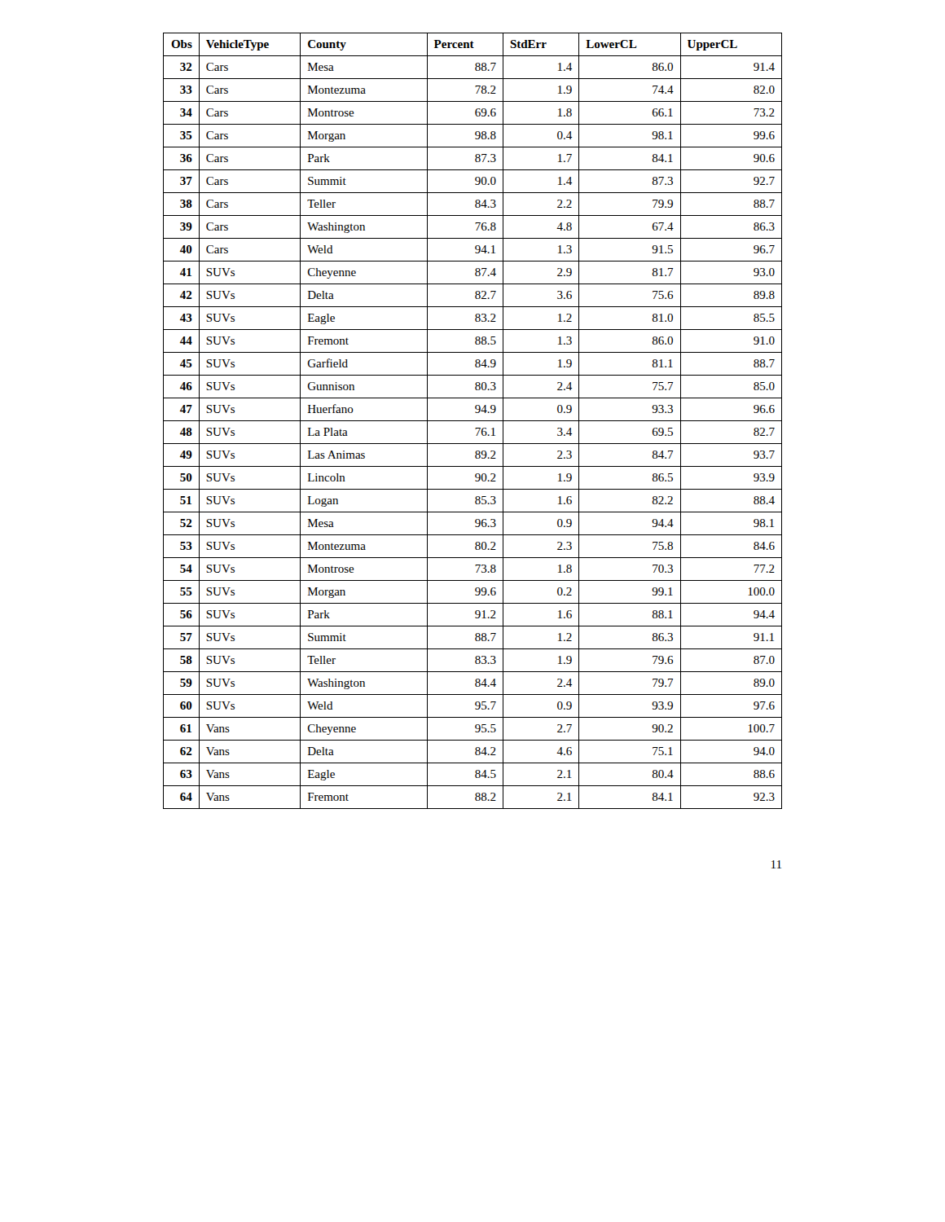Percent estimates with standard errors and confidence limits by vehicle type and county
| Obs | VehicleType | County | Percent | StdErr | LowerCL | UpperCL |
| --- | --- | --- | --- | --- | --- | --- |
| 32 | Cars | Mesa | 88.7 | 1.4 | 86.0 | 91.4 |
| 33 | Cars | Montezuma | 78.2 | 1.9 | 74.4 | 82.0 |
| 34 | Cars | Montrose | 69.6 | 1.8 | 66.1 | 73.2 |
| 35 | Cars | Morgan | 98.8 | 0.4 | 98.1 | 99.6 |
| 36 | Cars | Park | 87.3 | 1.7 | 84.1 | 90.6 |
| 37 | Cars | Summit | 90.0 | 1.4 | 87.3 | 92.7 |
| 38 | Cars | Teller | 84.3 | 2.2 | 79.9 | 88.7 |
| 39 | Cars | Washington | 76.8 | 4.8 | 67.4 | 86.3 |
| 40 | Cars | Weld | 94.1 | 1.3 | 91.5 | 96.7 |
| 41 | SUVs | Cheyenne | 87.4 | 2.9 | 81.7 | 93.0 |
| 42 | SUVs | Delta | 82.7 | 3.6 | 75.6 | 89.8 |
| 43 | SUVs | Eagle | 83.2 | 1.2 | 81.0 | 85.5 |
| 44 | SUVs | Fremont | 88.5 | 1.3 | 86.0 | 91.0 |
| 45 | SUVs | Garfield | 84.9 | 1.9 | 81.1 | 88.7 |
| 46 | SUVs | Gunnison | 80.3 | 2.4 | 75.7 | 85.0 |
| 47 | SUVs | Huerfano | 94.9 | 0.9 | 93.3 | 96.6 |
| 48 | SUVs | La Plata | 76.1 | 3.4 | 69.5 | 82.7 |
| 49 | SUVs | Las Animas | 89.2 | 2.3 | 84.7 | 93.7 |
| 50 | SUVs | Lincoln | 90.2 | 1.9 | 86.5 | 93.9 |
| 51 | SUVs | Logan | 85.3 | 1.6 | 82.2 | 88.4 |
| 52 | SUVs | Mesa | 96.3 | 0.9 | 94.4 | 98.1 |
| 53 | SUVs | Montezuma | 80.2 | 2.3 | 75.8 | 84.6 |
| 54 | SUVs | Montrose | 73.8 | 1.8 | 70.3 | 77.2 |
| 55 | SUVs | Morgan | 99.6 | 0.2 | 99.1 | 100.0 |
| 56 | SUVs | Park | 91.2 | 1.6 | 88.1 | 94.4 |
| 57 | SUVs | Summit | 88.7 | 1.2 | 86.3 | 91.1 |
| 58 | SUVs | Teller | 83.3 | 1.9 | 79.6 | 87.0 |
| 59 | SUVs | Washington | 84.4 | 2.4 | 79.7 | 89.0 |
| 60 | SUVs | Weld | 95.7 | 0.9 | 93.9 | 97.6 |
| 61 | Vans | Cheyenne | 95.5 | 2.7 | 90.2 | 100.7 |
| 62 | Vans | Delta | 84.2 | 4.6 | 75.1 | 94.0 |
| 63 | Vans | Eagle | 84.5 | 2.1 | 80.4 | 88.6 |
| 64 | Vans | Fremont | 88.2 | 2.1 | 84.1 | 92.3 |
11